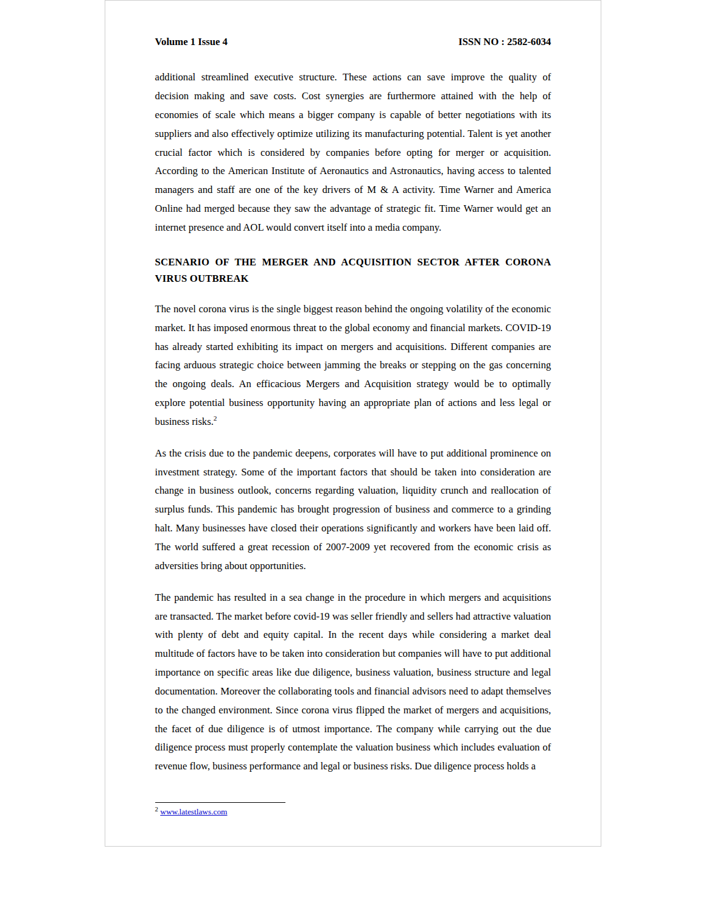Volume 1 Issue 4 ISSN NO : 2582-6034
additional streamlined executive structure. These actions can save improve the quality of decision making and save costs. Cost synergies are furthermore attained with the help of economies of scale which means a bigger company is capable of better negotiations with its suppliers and also effectively optimize utilizing its manufacturing potential. Talent is yet another crucial factor which is considered by companies before opting for merger or acquisition. According to the American Institute of Aeronautics and Astronautics, having access to talented managers and staff are one of the key drivers of M & A activity. Time Warner and America Online had merged because they saw the advantage of strategic fit. Time Warner would get an internet presence and AOL would convert itself into a media company.
SCENARIO OF THE MERGER AND ACQUISITION SECTOR AFTER CORONA VIRUS OUTBREAK
The novel corona virus is the single biggest reason behind the ongoing volatility of the economic market. It has imposed enormous threat to the global economy and financial markets. COVID-19 has already started exhibiting its impact on mergers and acquisitions. Different companies are facing arduous strategic choice between jamming the breaks or stepping on the gas concerning the ongoing deals. An efficacious Mergers and Acquisition strategy would be to optimally explore potential business opportunity having an appropriate plan of actions and less legal or business risks.2
As the crisis due to the pandemic deepens, corporates will have to put additional prominence on investment strategy. Some of the important factors that should be taken into consideration are change in business outlook, concerns regarding valuation, liquidity crunch and reallocation of surplus funds. This pandemic has brought progression of business and commerce to a grinding halt. Many businesses have closed their operations significantly and workers have been laid off. The world suffered a great recession of 2007-2009 yet recovered from the economic crisis as adversities bring about opportunities.
The pandemic has resulted in a sea change in the procedure in which mergers and acquisitions are transacted. The market before covid-19 was seller friendly and sellers had attractive valuation with plenty of debt and equity capital. In the recent days while considering a market deal multitude of factors have to be taken into consideration but companies will have to put additional importance on specific areas like due diligence, business valuation, business structure and legal documentation. Moreover the collaborating tools and financial advisors need to adapt themselves to the changed environment. Since corona virus flipped the market of mergers and acquisitions, the facet of due diligence is of utmost importance. The company while carrying out the due diligence process must properly contemplate the valuation business which includes evaluation of revenue flow, business performance and legal or business risks. Due diligence process holds a
2 www.latestlaws.com